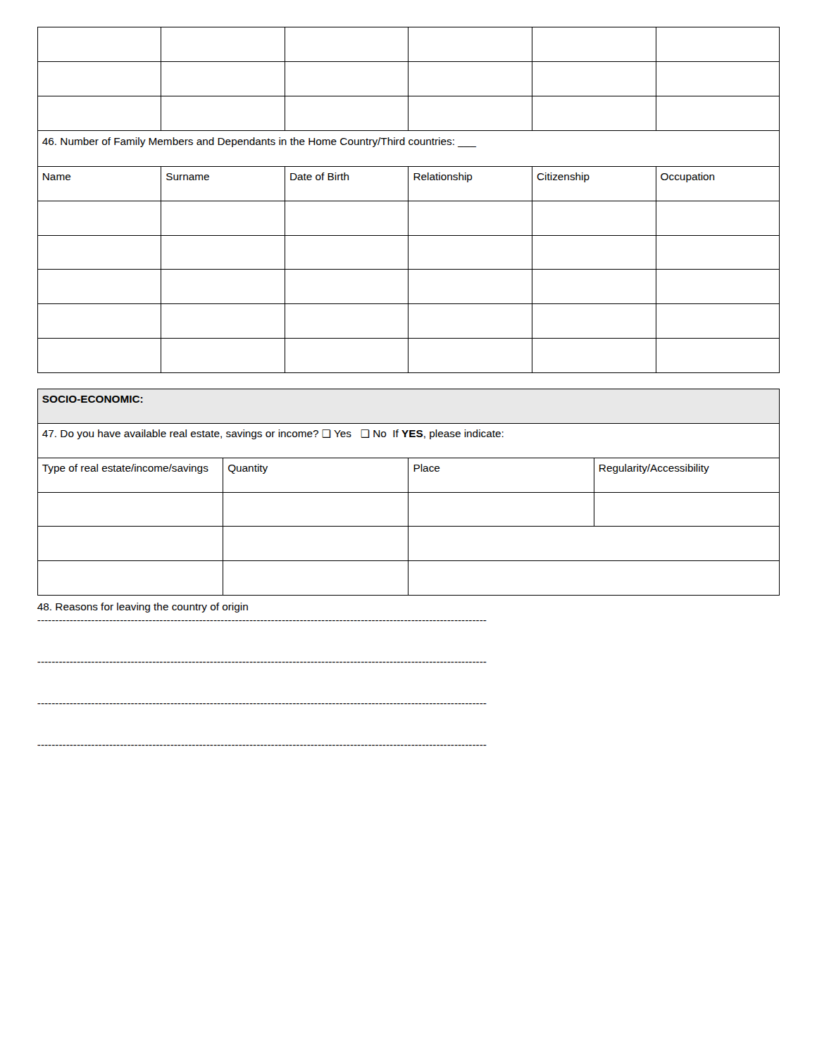| 46. Number of Family Members and Dependants in the Home Country/Third countries: ___ |
| Name | Surname | Date of Birth | Relationship | Citizenship | Occupation |
| SOCIO-ECONOMIC: |
| 47. Do you have available real estate, savings or income? ❑ Yes ❑ No If YES , please indicate: |
| Type of real estate/income/savings | Quantity | Place | Regularity/Accessibility |
48. Reasons for leaving the country of origin
-----------------------------------------------------------------------------------------------------------------------------
-----------------------------------------------------------------------------------------------------------------------------
-----------------------------------------------------------------------------------------------------------------------------
-----------------------------------------------------------------------------------------------------------------------------